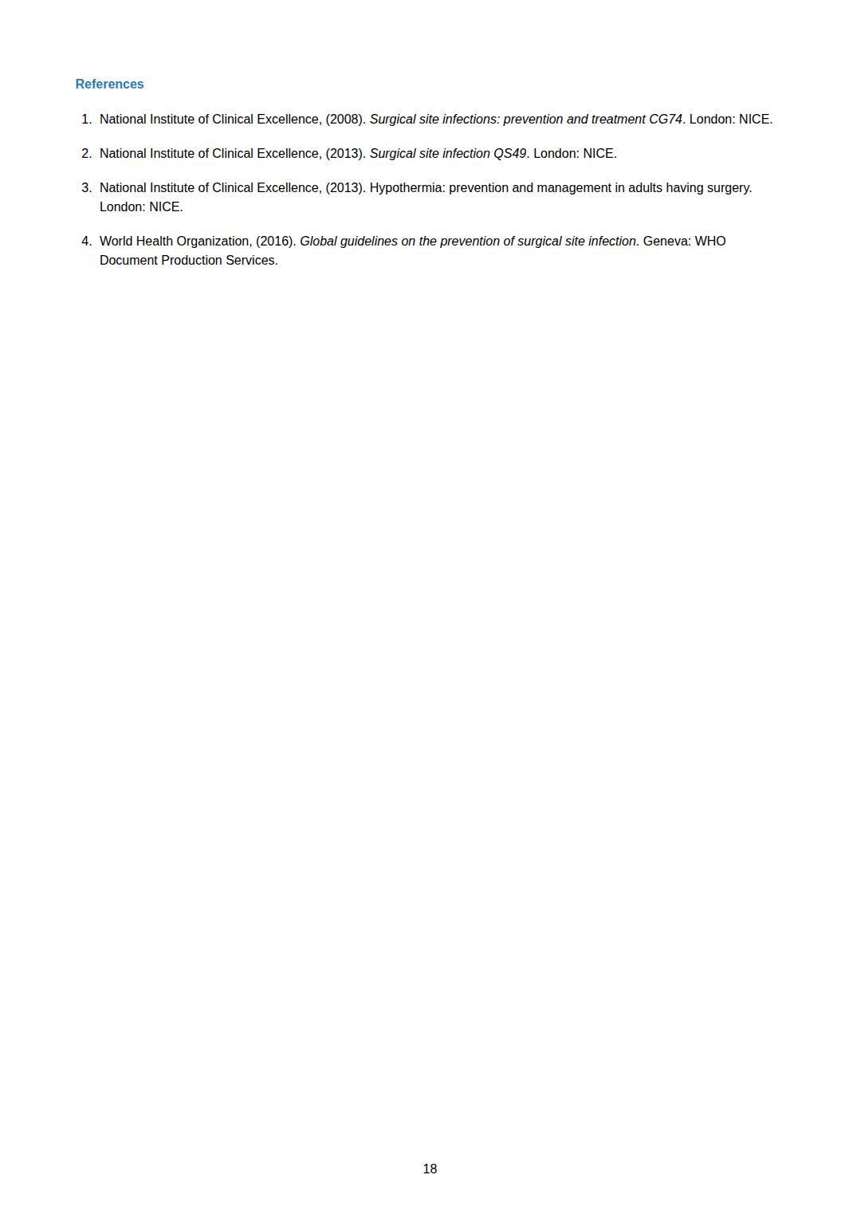References
National Institute of Clinical Excellence, (2008). Surgical site infections: prevention and treatment CG74. London: NICE.
National Institute of Clinical Excellence, (2013). Surgical site infection QS49. London: NICE.
National Institute of Clinical Excellence, (2013). Hypothermia: prevention and management in adults having surgery. London: NICE.
World Health Organization, (2016). Global guidelines on the prevention of surgical site infection. Geneva: WHO Document Production Services.
18